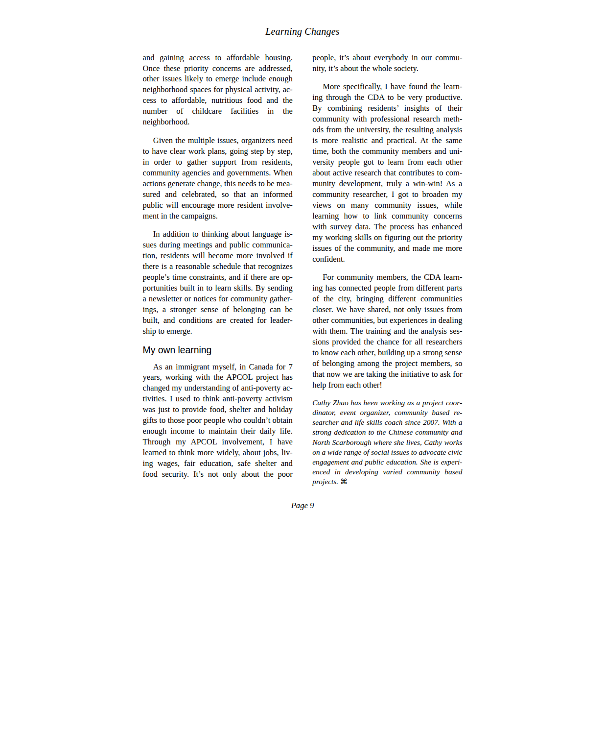Learning Changes
and gaining access to affordable housing. Once these priority concerns are addressed, other issues likely to emerge include enough neighborhood spaces for physical activity, access to affordable, nutritious food and the number of childcare facilities in the neighborhood.
Given the multiple issues, organizers need to have clear work plans, going step by step, in order to gather support from residents, community agencies and governments. When actions generate change, this needs to be measured and celebrated, so that an informed public will encourage more resident involvement in the campaigns.
In addition to thinking about language issues during meetings and public communication, residents will become more involved if there is a reasonable schedule that recognizes people’s time constraints, and if there are opportunities built in to learn skills. By sending a newsletter or notices for community gatherings, a stronger sense of belonging can be built, and conditions are created for leadership to emerge.
My own learning
As an immigrant myself, in Canada for 7 years, working with the APCOL project has changed my understanding of anti-poverty activities. I used to think anti-poverty activism was just to provide food, shelter and holiday gifts to those poor people who couldn’t obtain enough income to maintain their daily life. Through my APCOL involvement, I have learned to think more widely, about jobs, living wages, fair education, safe shelter and food security. It’s not only about the poor people, it’s about everybody in our community, it’s about the whole society.
More specifically, I have found the learning through the CDA to be very productive. By combining residents’ insights of their community with professional research methods from the university, the resulting analysis is more realistic and practical. At the same time, both the community members and university people got to learn from each other about active research that contributes to community development, truly a win-win! As a community researcher, I got to broaden my views on many community issues, while learning how to link community concerns with survey data. The process has enhanced my working skills on figuring out the priority issues of the community, and made me more confident.
For community members, the CDA learning has connected people from different parts of the city, bringing different communities closer. We have shared, not only issues from other communities, but experiences in dealing with them. The training and the analysis sessions provided the chance for all researchers to know each other, building up a strong sense of belonging among the project members, so that now we are taking the initiative to ask for help from each other!
Cathy Zhao has been working as a project coordinator, event organizer, community based researcher and life skills coach since 2007. With a strong dedication to the Chinese community and North Scarborough where she lives, Cathy works on a wide range of social issues to advocate civic engagement and public education. She is experienced in developing varied community based projects. ⌘
Page 9